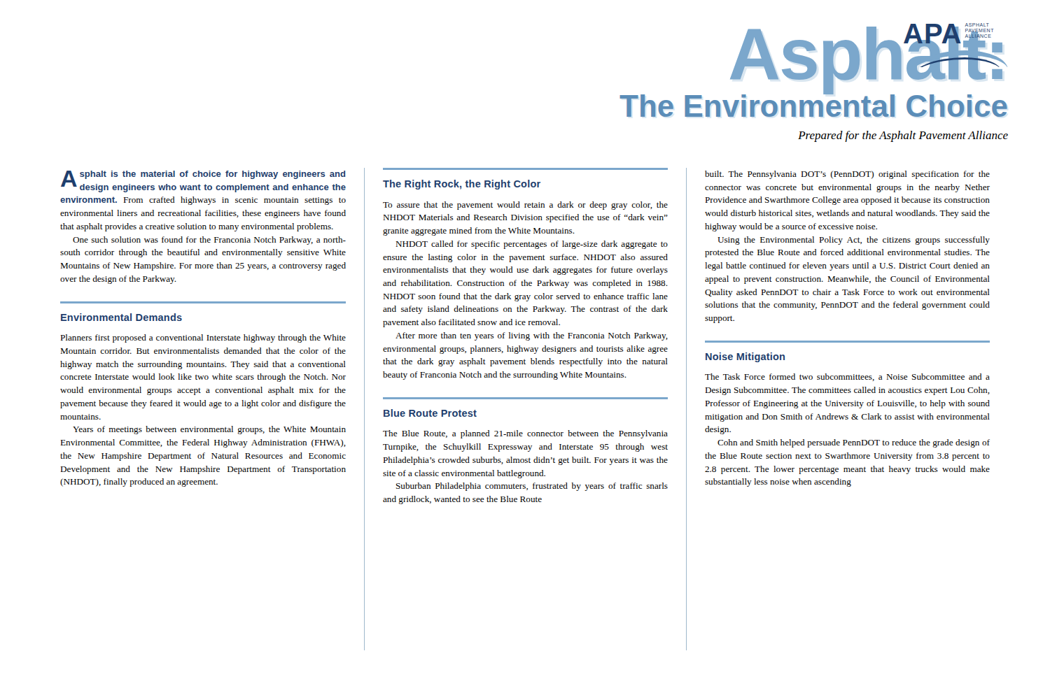Asphalt:
The Environmental Choice
Prepared for the Asphalt Pavement Alliance
APA ASPHALT
PAVEMENT
ALLIANCE
Asphalt is the material of choice for highway engineers and design engineers who want to complement and enhance the environment. From crafted highways in scenic mountain settings to environmental liners and recreational facilities, these engineers have found that asphalt provides a creative solution to many environmental problems.
One such solution was found for the Franconia Notch Parkway, a north-south corridor through the beautiful and environmentally sensitive White Mountains of New Hampshire. For more than 25 years, a controversy raged over the design of the Parkway.
Environmental Demands
Planners first proposed a conventional Interstate highway through the White Mountain corridor. But environmentalists demanded that the color of the highway match the surrounding mountains. They said that a conventional concrete Interstate would look like two white scars through the Notch. Nor would environmental groups accept a conventional asphalt mix for the pavement because they feared it would age to a light color and disfigure the mountains.
Years of meetings between environmental groups, the White Mountain Environmental Committee, the Federal Highway Administration (FHWA), the New Hampshire Department of Natural Resources and Economic Development and the New Hampshire Department of Transportation (NHDOT), finally produced an agreement.
The Right Rock, the Right Color
To assure that the pavement would retain a dark or deep gray color, the NHDOT Materials and Research Division specified the use of “dark vein” granite aggregate mined from the White Mountains.
NHDOT called for specific percentages of large-size dark aggregate to ensure the lasting color in the pavement surface. NHDOT also assured environmentalists that they would use dark aggregates for future overlays and rehabilitation. Construction of the Parkway was completed in 1988. NHDOT soon found that the dark gray color served to enhance traffic lane and safety island delineations on the Parkway. The contrast of the dark pavement also facilitated snow and ice removal.
After more than ten years of living with the Franconia Notch Parkway, environmental groups, planners, highway designers and tourists alike agree that the dark gray asphalt pavement blends respectfully into the natural beauty of Franconia Notch and the surrounding White Mountains.
Blue Route Protest
The Blue Route, a planned 21-mile connector between the Pennsylvania Turnpike, the Schuylkill Expressway and Interstate 95 through west Philadelphia’s crowded suburbs, almost didn’t get built. For years it was the site of a classic environmental battleground.
Suburban Philadelphia commuters, frustrated by years of traffic snarls and gridlock, wanted to see the Blue Route
built. The Pennsylvania DOT’s (PennDOT) original specification for the connector was concrete but environmental groups in the nearby Nether Providence and Swarthmore College area opposed it because its construction would disturb historical sites, wetlands and natural woodlands. They said the highway would be a source of excessive noise.
Using the Environmental Policy Act, the citizens groups successfully protested the Blue Route and forced additional environmental studies. The legal battle continued for eleven years until a U.S. District Court denied an appeal to prevent construction. Meanwhile, the Council of Environmental Quality asked PennDOT to chair a Task Force to work out environmental solutions that the community, PennDOT and the federal government could support.
Noise Mitigation
The Task Force formed two subcommittees, a Noise Subcommittee and a Design Subcommittee. The committees called in acoustics expert Lou Cohn, Professor of Engineering at the University of Louisville, to help with sound mitigation and Don Smith of Andrews & Clark to assist with environmental design.
Cohn and Smith helped persuade PennDOT to reduce the grade design of the Blue Route section next to Swarthmore University from 3.8 percent to 2.8 percent. The lower percentage meant that heavy trucks would make substantially less noise when ascending